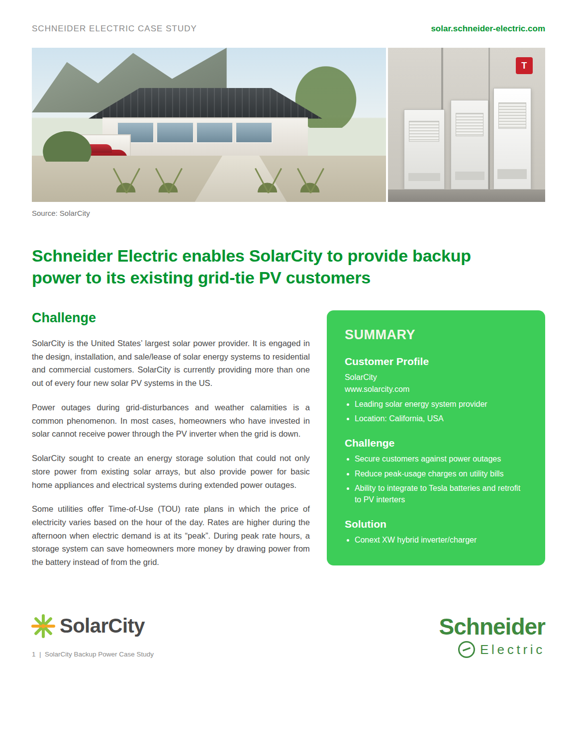Schneider Electric Case Study
solar.schneider-electric.com
T
Source: SolarCity
Schneider Electric enables SolarCity to provide backup power to its existing grid-tie PV customers
Challenge
SolarCity is the United States’ largest solar power provider. It is engaged in the design, installation, and sale/lease of solar energy systems to residential and commercial customers. SolarCity is currently providing more than one out of every four new solar PV systems in the US.
Power outages during grid-disturbances and weather calamities is a common phenomenon. In most cases, homeowners who have invested in solar cannot receive power through the PV inverter when the grid is down.
SolarCity sought to create an energy storage solution that could not only store power from existing solar arrays, but also provide power for basic home appliances and electrical systems during extended power outages.
Some utilities offer Time-of-Use (TOU) rate plans in which the price of electricity varies based on the hour of the day. Rates are higher during the afternoon when electric demand is at its “peak”. During peak rate hours, a storage system can save homeowners more money by drawing power from the battery instead of from the grid.
SUMMARY
Customer Profile
SolarCity
www.solarcity.com
Leading solar energy system provider
Location: California, USA
Challenge
Secure customers against power outages
Reduce peak-usage charges on utility bills
Ability to integrate to Tesla batteries and retrofit to PV interters
Solution
Conext XW hybrid inverter/charger
Solar City
1 | SolarCity Backup Power Case Study
Schneider
Electric